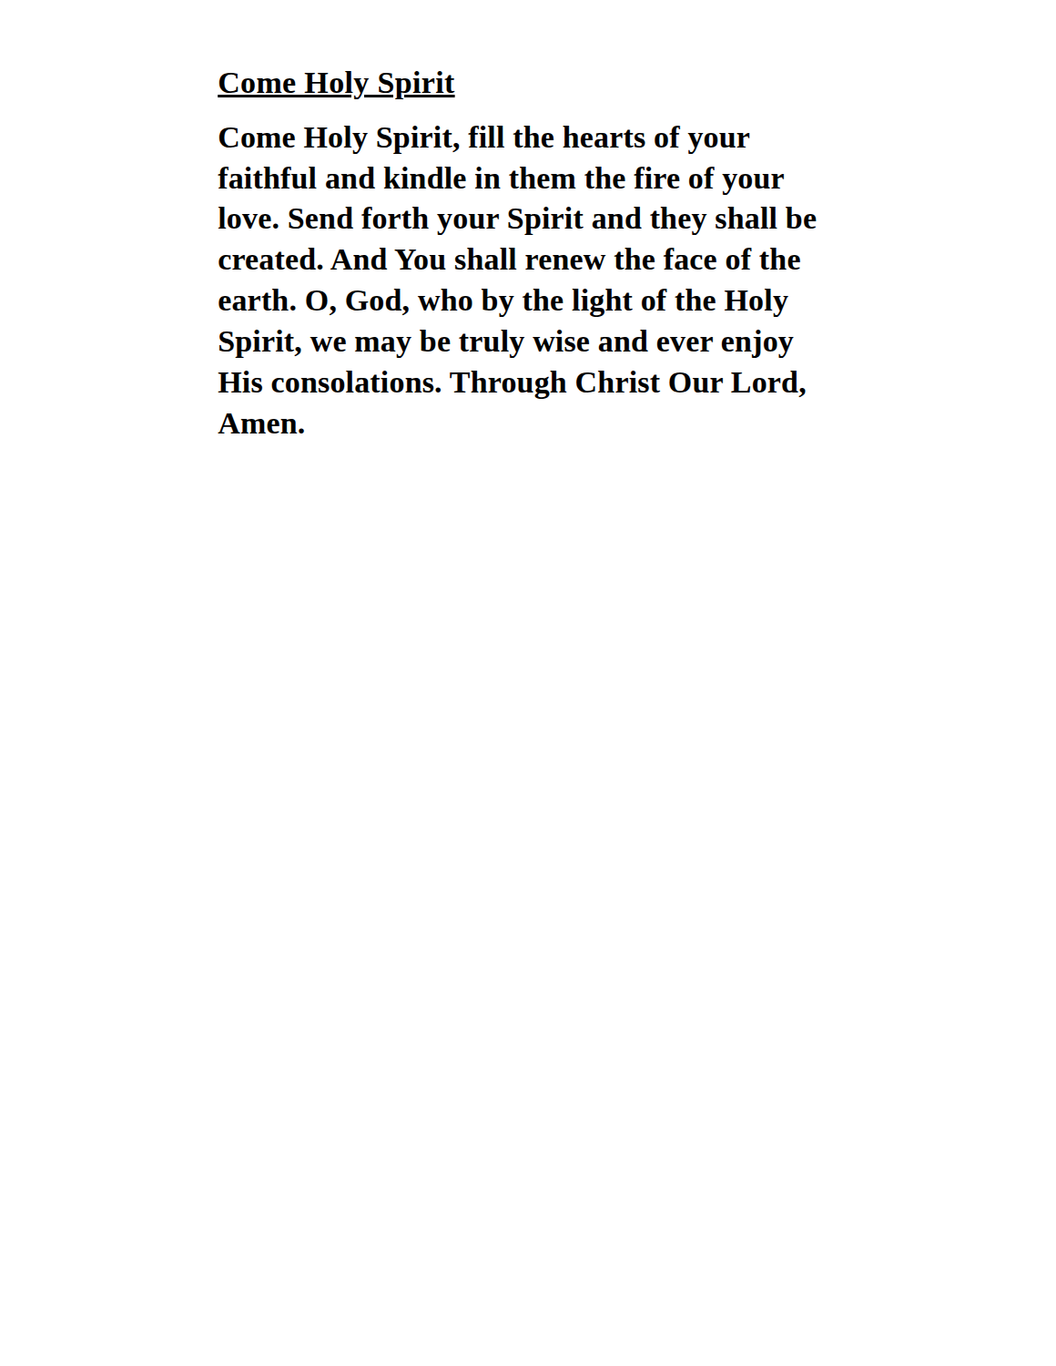Come Holy Spirit
Come Holy Spirit, fill the hearts of your faithful and kindle in them the fire of your love. Send forth your Spirit and they shall be created. And You shall renew the face of the earth. O, God, who by the light of the Holy Spirit, we may be truly wise and ever enjoy His consolations. Through Christ Our Lord, Amen.